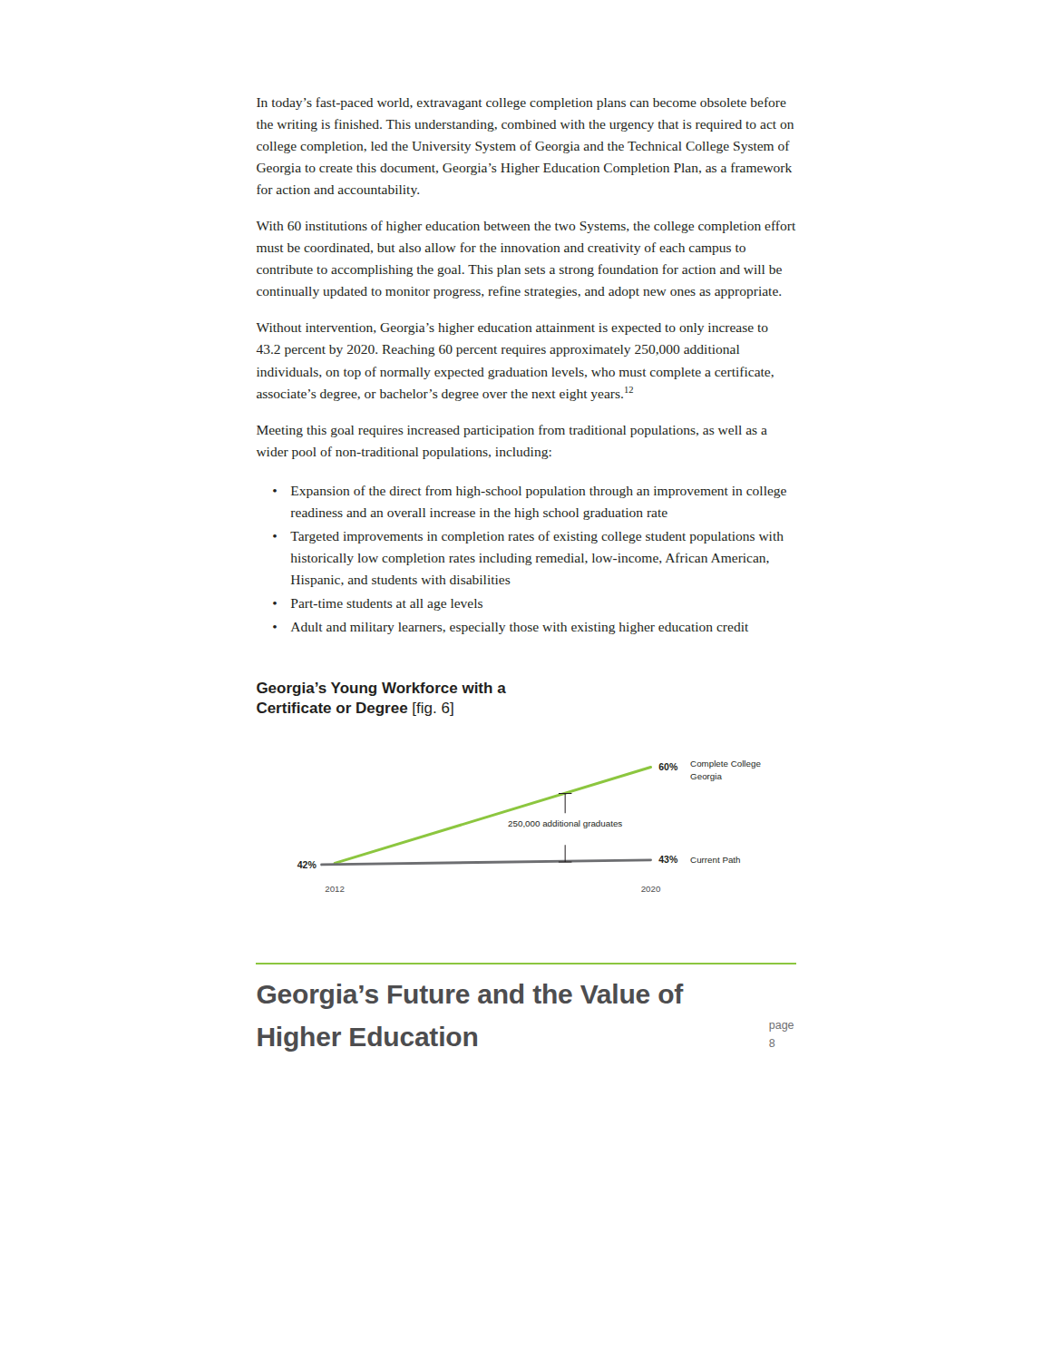In today’s fast-paced world, extravagant college completion plans can become obsolete before the writing is finished. This understanding, combined with the urgency that is required to act on college completion, led the University System of Georgia and the Technical College System of Georgia to create this document, Georgia’s Higher Education Completion Plan, as a framework for action and accountability.
With 60 institutions of higher education between the two Systems, the college completion effort must be coordinated, but also allow for the innovation and creativity of each campus to contribute to accomplishing the goal. This plan sets a strong foundation for action and will be continually updated to monitor progress, refine strategies, and adopt new ones as appropriate.
Without intervention, Georgia’s higher education attainment is expected to only increase to 43.2 percent by 2020. Reaching 60 percent requires approximately 250,000 additional individuals, on top of normally expected graduation levels, who must complete a certificate, associate’s degree, or bachelor’s degree over the next eight years.12
Meeting this goal requires increased participation from traditional populations, as well as a wider pool of non-traditional populations, including:
Expansion of the direct from high-school population through an improvement in college readiness and an overall increase in the high school graduation rate
Targeted improvements in completion rates of existing college student populations with historically low completion rates including remedial, low-income, African American, Hispanic, and students with disabilities
Part-time students at all age levels
Adult and military learners, especially those with existing higher education credit
Georgia’s Young Workforce with a
Certificate or Degree [fig. 6]
250,000 additional graduates 42% 60% Complete College Georgia 43% Current Path 2012 2020
Georgia’s Future and the Value of Higher Education
page 8